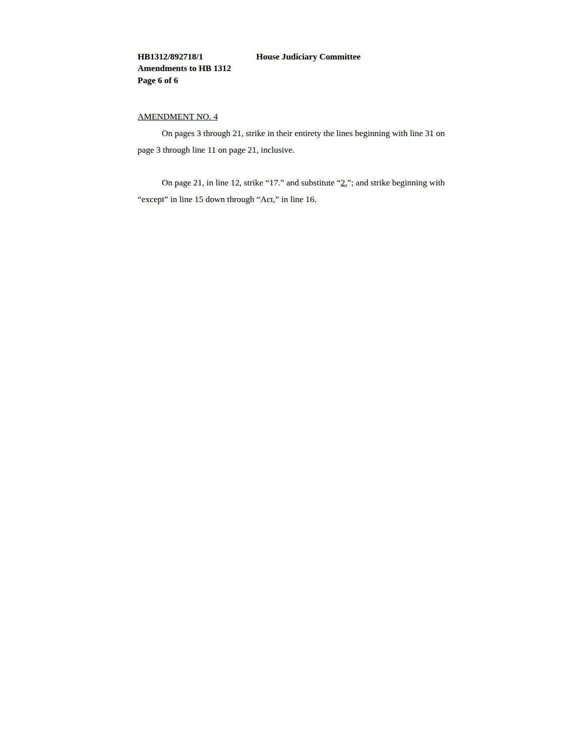HB1312/892718/1 House Judiciary Committee
Amendments to HB 1312
Page 6 of 6
AMENDMENT NO. 4
On pages 3 through 21, strike in their entirety the lines beginning with line 31 on page 3 through line 11 on page 21, inclusive.
On page 21, in line 12, strike “17.” and substitute “2.”; and strike beginning with “except” in line 15 down through “Act,” in line 16.